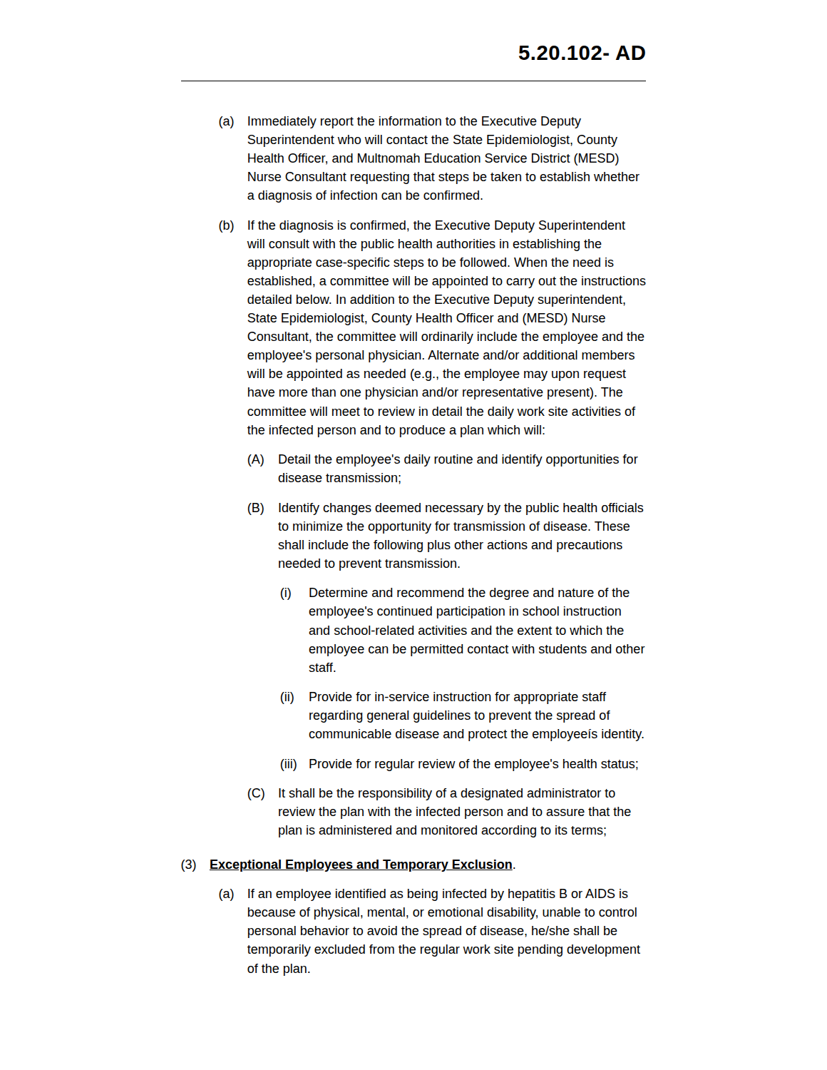5.20.102- AD
(a) Immediately report the information to the Executive Deputy Superintendent who will contact the State Epidemiologist, County Health Officer, and Multnomah Education Service District (MESD) Nurse Consultant requesting that steps be taken to establish whether a diagnosis of infection can be confirmed.
(b) If the diagnosis is confirmed, the Executive Deputy Superintendent will consult with the public health authorities in establishing the appropriate case-specific steps to be followed. When the need is established, a committee will be appointed to carry out the instructions detailed below. In addition to the Executive Deputy superintendent, State Epidemiologist, County Health Officer and (MESD) Nurse Consultant, the committee will ordinarily include the employee and the employee's personal physician. Alternate and/or additional members will be appointed as needed (e.g., the employee may upon request have more than one physician and/or representative present). The committee will meet to review in detail the daily work site activities of the infected person and to produce a plan which will:
(A) Detail the employee's daily routine and identify opportunities for disease transmission;
(B) Identify changes deemed necessary by the public health officials to minimize the opportunity for transmission of disease. These shall include the following plus other actions and precautions needed to prevent transmission.
(i) Determine and recommend the degree and nature of the employee's continued participation in school instruction and school-related activities and the extent to which the employee can be permitted contact with students and other staff.
(ii) Provide for in-service instruction for appropriate staff regarding general guidelines to prevent the spread of communicable disease and protect the employeeís identity.
(iii) Provide for regular review of the employee's health status;
(C) It shall be the responsibility of a designated administrator to review the plan with the infected person and to assure that the plan is administered and monitored according to its terms;
(3) Exceptional Employees and Temporary Exclusion.
(a) If an employee identified as being infected by hepatitis B or AIDS is because of physical, mental, or emotional disability, unable to control personal behavior to avoid the spread of disease, he/she shall be temporarily excluded from the regular work site pending development of the plan.